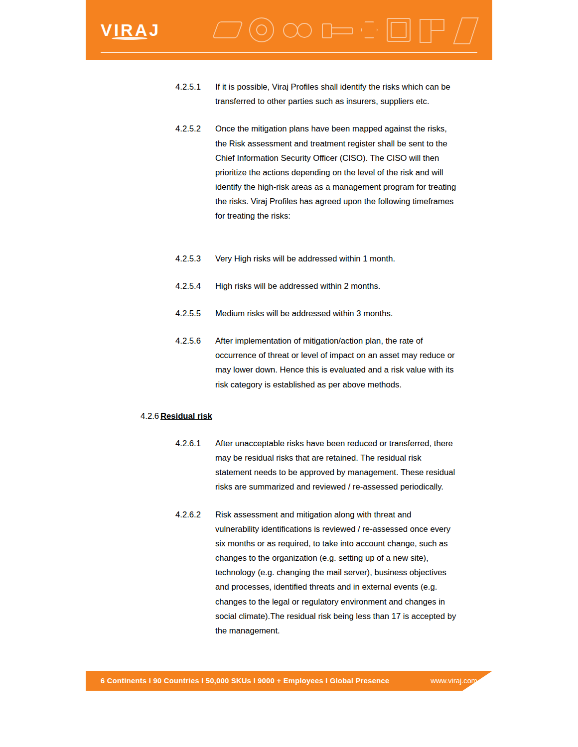VIRAJ
4.2.5.1
If it is possible, Viraj Profiles shall identify the risks which can be transferred to other parties such as insurers, suppliers etc.
4.2.5.2
Once the mitigation plans have been mapped against the risks, the Risk assessment and treatment register shall be sent to the Chief Information Security Officer (CISO). The CISO will then prioritize the actions depending on the level of the risk and will identify the high-risk areas as a management program for treating the risks. Viraj Profiles has agreed upon the following timeframes for treating the risks:
4.2.5.3
Very High risks will be addressed within 1 month.
4.2.5.4
High risks will be addressed within 2 months.
4.2.5.5
Medium risks will be addressed within 3 months.
4.2.5.6
After implementation of mitigation/action plan, the rate of occurrence of threat or level of impact on an asset may reduce or may lower down. Hence this is evaluated and a risk value with its risk category is established as per above methods.
4.2.6
Residual risk
4.2.6.1
After unacceptable risks have been reduced or transferred, there may be residual risks that are retained. The residual risk statement needs to be approved by management. These residual risks are summarized and reviewed / re-assessed periodically.
4.2.6.2
Risk assessment and mitigation along with threat and vulnerability identifications is reviewed / re-assessed once every six months or as required, to take into account change, such as changes to the organization (e.g. setting up of a new site), technology (e.g. changing the mail server), business objectives and processes, identified threats and in external events (e.g. changes to the legal or regulatory environment and changes in social climate).The residual risk being less than 17 is accepted by the management.
6 Continents I 90 Countries I 50,000 SKUs I 9000 + Employees I Global Presence
www.viraj.com